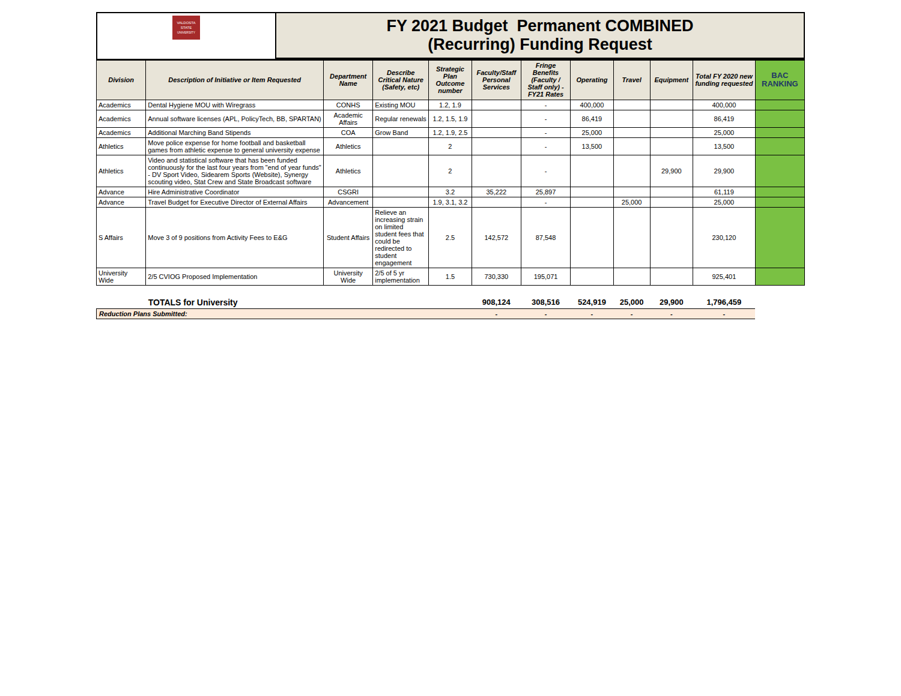FY 2021 Budget Permanent COMBINED
(Recurring) Funding Request
| Division | Description of Initiative or Item Requested | Department Name | Describe Critical Nature (Safety, etc) | Strategic Plan Outcome number | Faculty/Staff Personal Services | Fringe Benefits (Faculty / Staff only) - FY21 Rates | Operating | Travel | Equipment | Total FY 2020 new funding requested | BAC RANKING |
| --- | --- | --- | --- | --- | --- | --- | --- | --- | --- | --- | --- |
| Academics | Dental Hygiene MOU with Wiregrass | CONHS | Existing MOU | 1.2, 1.9 | | - | 400,000 | | | 400,000 | |
| Academics | Annual software licenses (APL, PolicyTech, BB, SPARTAN) | Academic Affairs | Regular renewals | 1.2, 1.5, 1.9 | | - | 86,419 | | | 86,419 | |
| Academics | Additional Marching Band Stipends | COA | Grow Band | 1.2, 1.9, 2.5 | | - | 25,000 | | | 25,000 | |
| Athletics | Move police expense for home football and basketball games from athletic expense to general university expense | Athletics | | 2 | | - | 13,500 | | | 13,500 | |
| Athletics | Video and statistical software that has been funded continuously for the last four years from "end of year funds" - DV Sport Video, Sidearem Sports (Website), Synergy scouting video, Stat Crew and State Broadcast software | Athletics | | 2 | | - | | | 29,900 | 29,900 | |
| Advance | Hire Administrative Coordinator | CSGRI | | 3.2 | 35,222 | 25,897 | | | | 61,119 | |
| Advance | Travel Budget for Executive Director of External Affairs | Advancement | | 1.9, 3.1, 3.2 | | - | | 25,000 | | 25,000 | |
| S Affairs | Move 3 of 9 positions from Activity Fees to E&G | Student Affairs | Relieve an increasing strain on limited student fees that could be redirected to student engagement | 2.5 | 142,572 | 87,548 | | | | 230,120 | |
| University Wide | 2/5 CVIOG Proposed Implementation | University Wide | 2/5 of 5 yr implementation | 1.5 | 730,330 | 195,071 | | | | 925,401 | |
| | TOTALS for University | | | | 908,124 | 308,516 | 524,919 | 25,000 | 29,900 | 1,796,459 | |
| Reduction Plans Submitted: | - | - | - | - | - | - | |